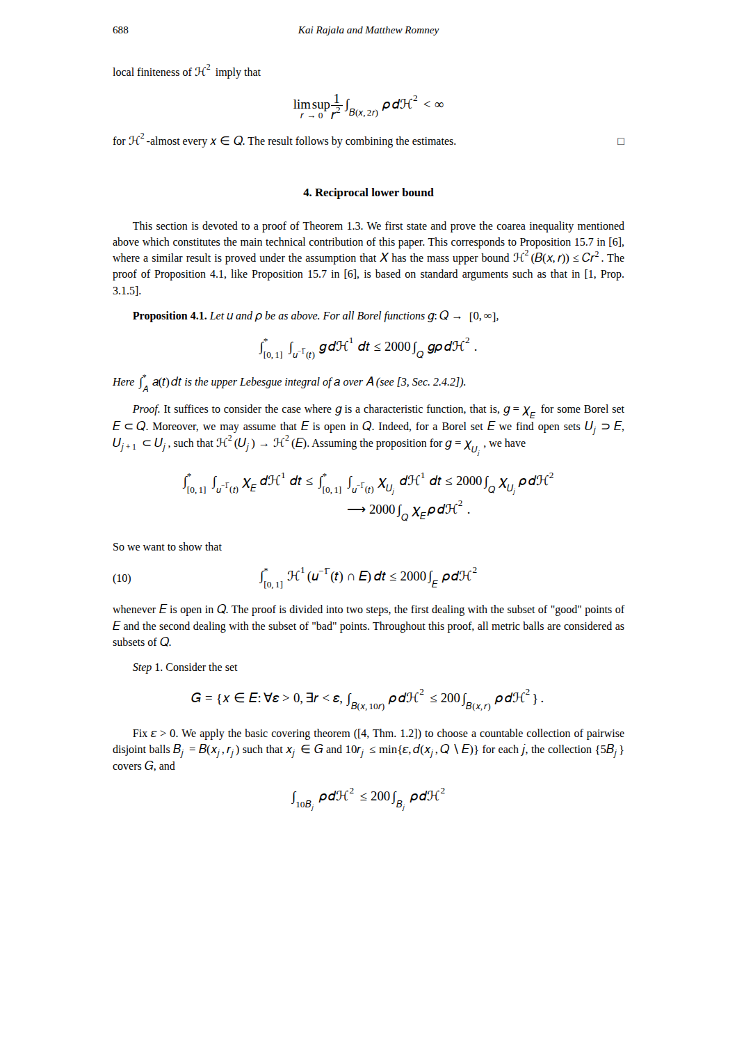688 Kai Rajala and Matthew Romney 688
local finiteness of ℋ2 imply that
limsup r→0 1r2 ∫B(x,2r) ρdℋ2 <∞
for ℋ2-almost every x∈Q. The result follows by combining the estimates. □
4. Reciprocal lower bound
This section is devoted to a proof of Theorem 1.3. We first state and prove the coarea inequality mentioned above which constitutes the main technical contribution of this paper. This corresponds to Proposition 15.7 in [6], where a similar result is proved under the assumption that X has the mass upper bound ℋ2(B(x,r))≤Cr2. The proof of Proposition 4.1, like Proposition 15.7 in [6], is based on standard arguments such as that in [1, Prop. 3.1.5].
Proposition 4.1. Let u and ρ be as above. For all Borel functions g:Q→ [0,∞],
∫[0,1]* ∫u−1(t)‾ gdℋ1 dt ≤ 2000 ∫Q gρdℋ2 .
Here ∫A*a(t)dt is the upper Lebesgue integral of a over A (see [3, Sec. 2.4.2]).
Proof. It suffices to consider the case where g is a characteristic function, that is, g=χE for some Borel set E⊂Q. Moreover, we may assume that E is open in Q. Indeed, for a Borel set E we find open sets Uj⊃E, Uj+1⊂Uj, such that ℋ2(Uj)→ℋ2(E). Assuming the proposition for g=χUj, we have
∫[0,1]* ∫u−1(t)‾ χEdℋ1dt ≤ ∫[0,1]* ∫u−1(t)‾ χUjdℋ1dt ≤ 2000 ∫Q χUjρdℋ2 ⟶ 2000 ∫Q χEρdℋ2 .
So we want to show that
(10)
∫[0,1]* ℋ1 ( u−1(t)‾ ∩E) dt ≤ 2000 ∫E ρdℋ2
whenever E is open in Q. The proof is divided into two steps, the first dealing with the subset of "good" points of E and the second dealing with the subset of "bad" points. Throughout this proof, all metric balls are considered as subsets of Q.
Step 1. Consider the set
G= { x∈E: ∀ε>0, ∃r<ε, ∫B(x,10r) ρdℋ2 ≤200 ∫B(x,r) ρdℋ2 } .
Fix ε>0. We apply the basic covering theorem ([4, Thm. 1.2]) to choose a countable collection of pairwise disjoint balls Bj=B(xj,rj) such that xj∈G and 10rj≤min{ε,d(xj,Q∖E)} for each j, the collection {5Bj} covers G, and
∫10Bj ρdℋ2 ≤200 ∫Bj ρdℋ2